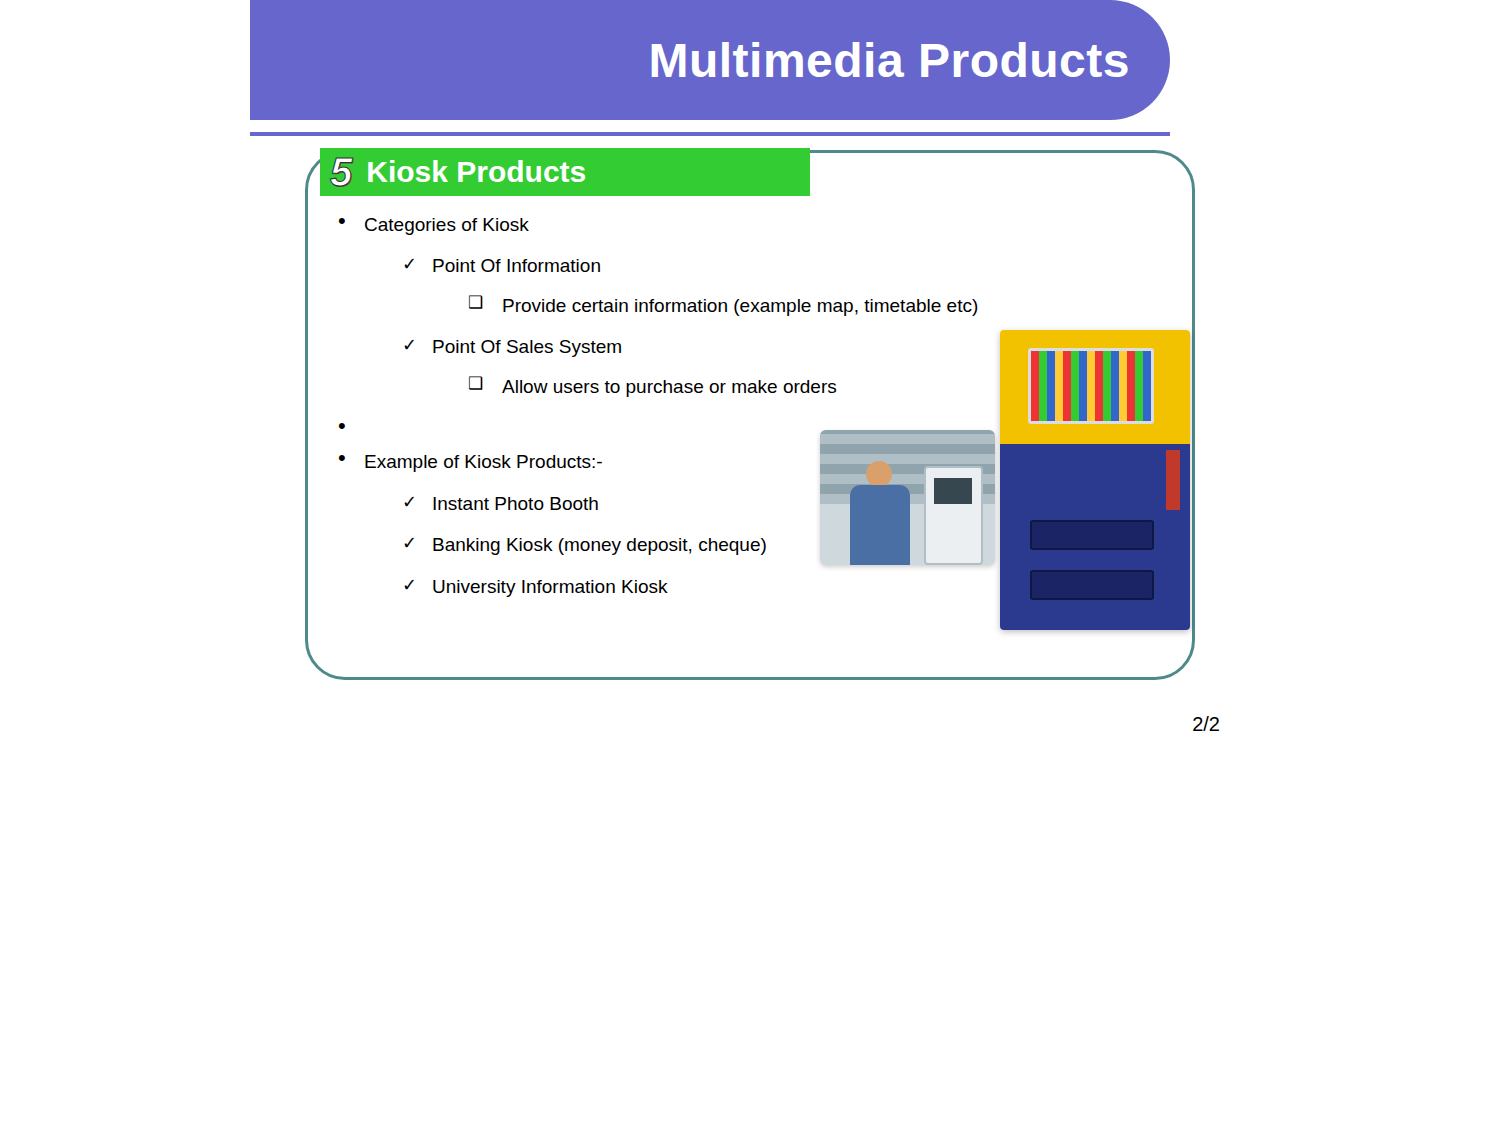Multimedia Products
5 Kiosk Products
Categories of Kiosk
Point Of Information
Provide certain information (example map, timetable etc)
Point Of Sales System
Allow users to purchase or make orders
Example of Kiosk Products:-
Instant Photo Booth
Banking Kiosk (money deposit, cheque)
University Information Kiosk
2/2